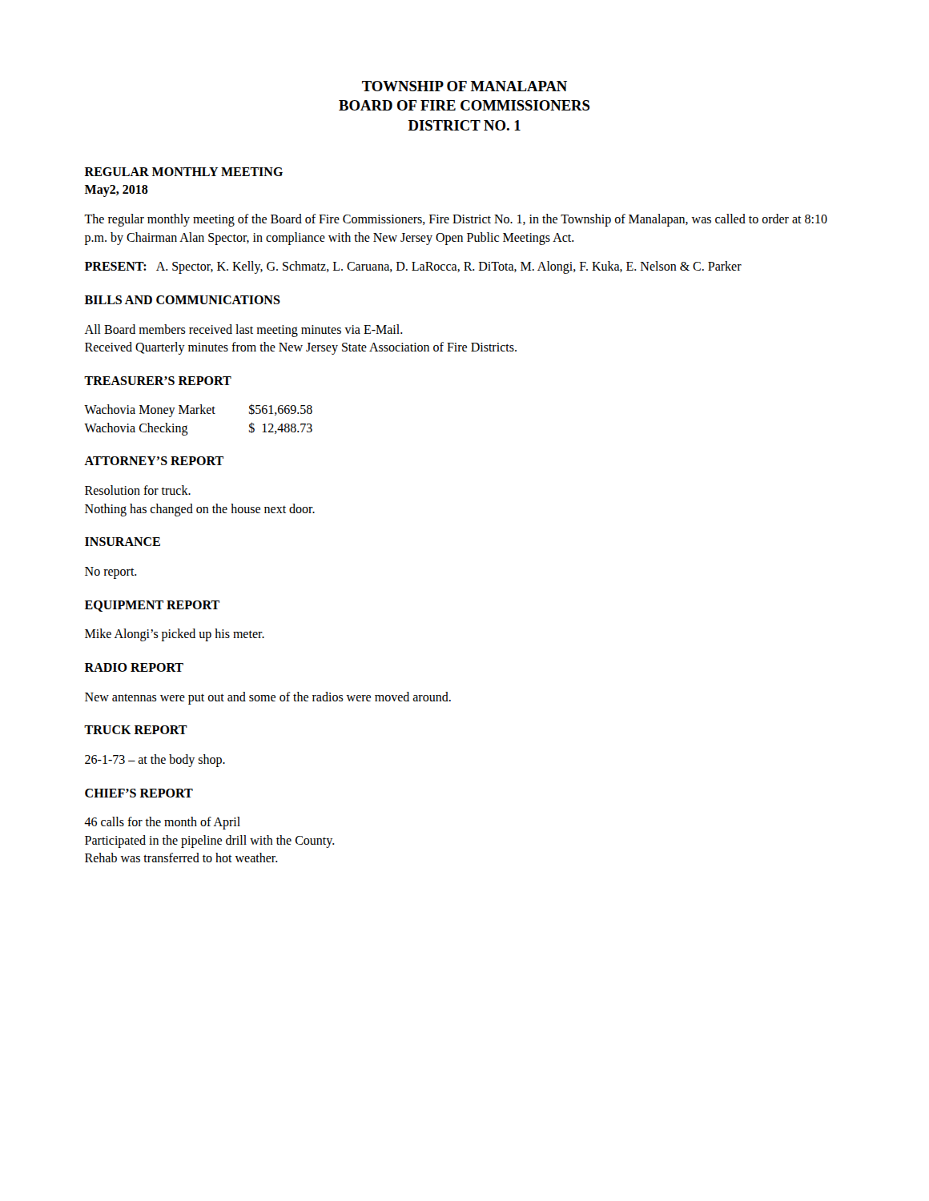TOWNSHIP OF MANALAPAN BOARD OF FIRE COMMISSIONERS DISTRICT NO. 1
REGULAR MONTHLY MEETING
May2, 2018
The regular monthly meeting of the Board of Fire Commissioners, Fire District No. 1, in the Township of Manalapan, was called to order at 8:10 p.m. by Chairman Alan Spector, in compliance with the New Jersey Open Public Meetings Act.
PRESENT: A. Spector, K. Kelly, G. Schmatz, L. Caruana, D. LaRocca, R. DiTota, M. Alongi, F. Kuka, E. Nelson & C. Parker
BILLS AND COMMUNICATIONS
All Board members received last meeting minutes via E-Mail.
Received Quarterly minutes from the New Jersey State Association of Fire Districts.
TREASURER’S REPORT
| Wachovia Money Market | $561,669.58 |
| Wachovia Checking | $ 12,488.73 |
ATTORNEY’S REPORT
Resolution for truck.
Nothing has changed on the house next door.
INSURANCE
No report.
EQUIPMENT REPORT
Mike Alongi’s picked up his meter.
RADIO REPORT
New antennas were put out and some of the radios were moved around.
TRUCK REPORT
26-1-73 – at the body shop.
CHIEF’S REPORT
46 calls for the month of April
Participated in the pipeline drill with the County.
Rehab was transferred to hot weather.